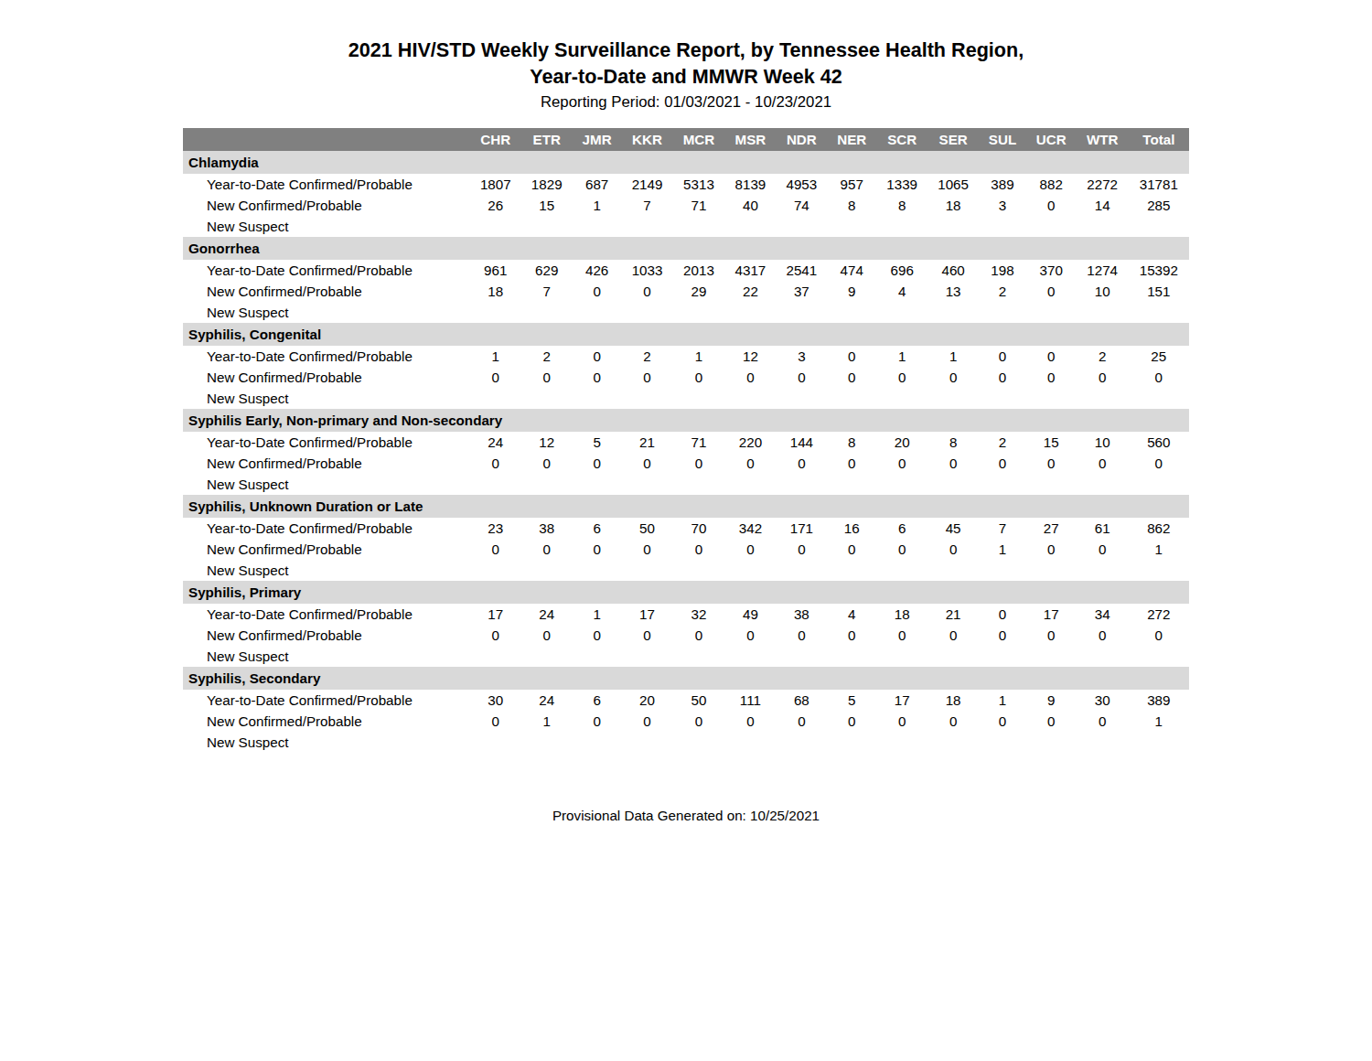2021 HIV/STD Weekly Surveillance Report, by Tennessee Health Region,
Year-to-Date and MMWR Week 42
Reporting Period: 01/03/2021 - 10/23/2021
| | CHR | ETR | JMR | KKR | MCR | MSR | NDR | NER | SCR | SER | SUL | UCR | WTR | Total |
| --- | --- | --- | --- | --- | --- | --- | --- | --- | --- | --- | --- | --- | --- | --- |
| Chlamydia |
| Year-to-Date Confirmed/Probable | 1807 | 1829 | 687 | 2149 | 5313 | 8139 | 4953 | 957 | 1339 | 1065 | 389 | 882 | 2272 | 31781 |
| New Confirmed/Probable | 26 | 15 | 1 | 7 | 71 | 40 | 74 | 8 | 8 | 18 | 3 | 0 | 14 | 285 |
| New Suspect | | | | | | | | | | | | | | |
| Gonorrhea |
| Year-to-Date Confirmed/Probable | 961 | 629 | 426 | 1033 | 2013 | 4317 | 2541 | 474 | 696 | 460 | 198 | 370 | 1274 | 15392 |
| New Confirmed/Probable | 18 | 7 | 0 | 0 | 29 | 22 | 37 | 9 | 4 | 13 | 2 | 0 | 10 | 151 |
| New Suspect | | | | | | | | | | | | | | |
| Syphilis, Congenital |
| Year-to-Date Confirmed/Probable | 1 | 2 | 0 | 2 | 1 | 12 | 3 | 0 | 1 | 1 | 0 | 0 | 2 | 25 |
| New Confirmed/Probable | 0 | 0 | 0 | 0 | 0 | 0 | 0 | 0 | 0 | 0 | 0 | 0 | 0 | 0 |
| New Suspect | | | | | | | | | | | | | | |
| Syphilis Early, Non-primary and Non-secondary |
| Year-to-Date Confirmed/Probable | 24 | 12 | 5 | 21 | 71 | 220 | 144 | 8 | 20 | 8 | 2 | 15 | 10 | 560 |
| New Confirmed/Probable | 0 | 0 | 0 | 0 | 0 | 0 | 0 | 0 | 0 | 0 | 0 | 0 | 0 | 0 |
| New Suspect | | | | | | | | | | | | | | |
| Syphilis, Unknown Duration or Late |
| Year-to-Date Confirmed/Probable | 23 | 38 | 6 | 50 | 70 | 342 | 171 | 16 | 6 | 45 | 7 | 27 | 61 | 862 |
| New Confirmed/Probable | 0 | 0 | 0 | 0 | 0 | 0 | 0 | 0 | 0 | 0 | 1 | 0 | 0 | 1 |
| New Suspect | | | | | | | | | | | | | | |
| Syphilis, Primary |
| Year-to-Date Confirmed/Probable | 17 | 24 | 1 | 17 | 32 | 49 | 38 | 4 | 18 | 21 | 0 | 17 | 34 | 272 |
| New Confirmed/Probable | 0 | 0 | 0 | 0 | 0 | 0 | 0 | 0 | 0 | 0 | 0 | 0 | 0 | 0 |
| New Suspect | | | | | | | | | | | | | | |
| Syphilis, Secondary |
| Year-to-Date Confirmed/Probable | 30 | 24 | 6 | 20 | 50 | 111 | 68 | 5 | 17 | 18 | 1 | 9 | 30 | 389 |
| New Confirmed/Probable | 0 | 1 | 0 | 0 | 0 | 0 | 0 | 0 | 0 | 0 | 0 | 0 | 0 | 1 |
| New Suspect | | | | | | | | | | | | | | |
Provisional Data Generated on: 10/25/2021